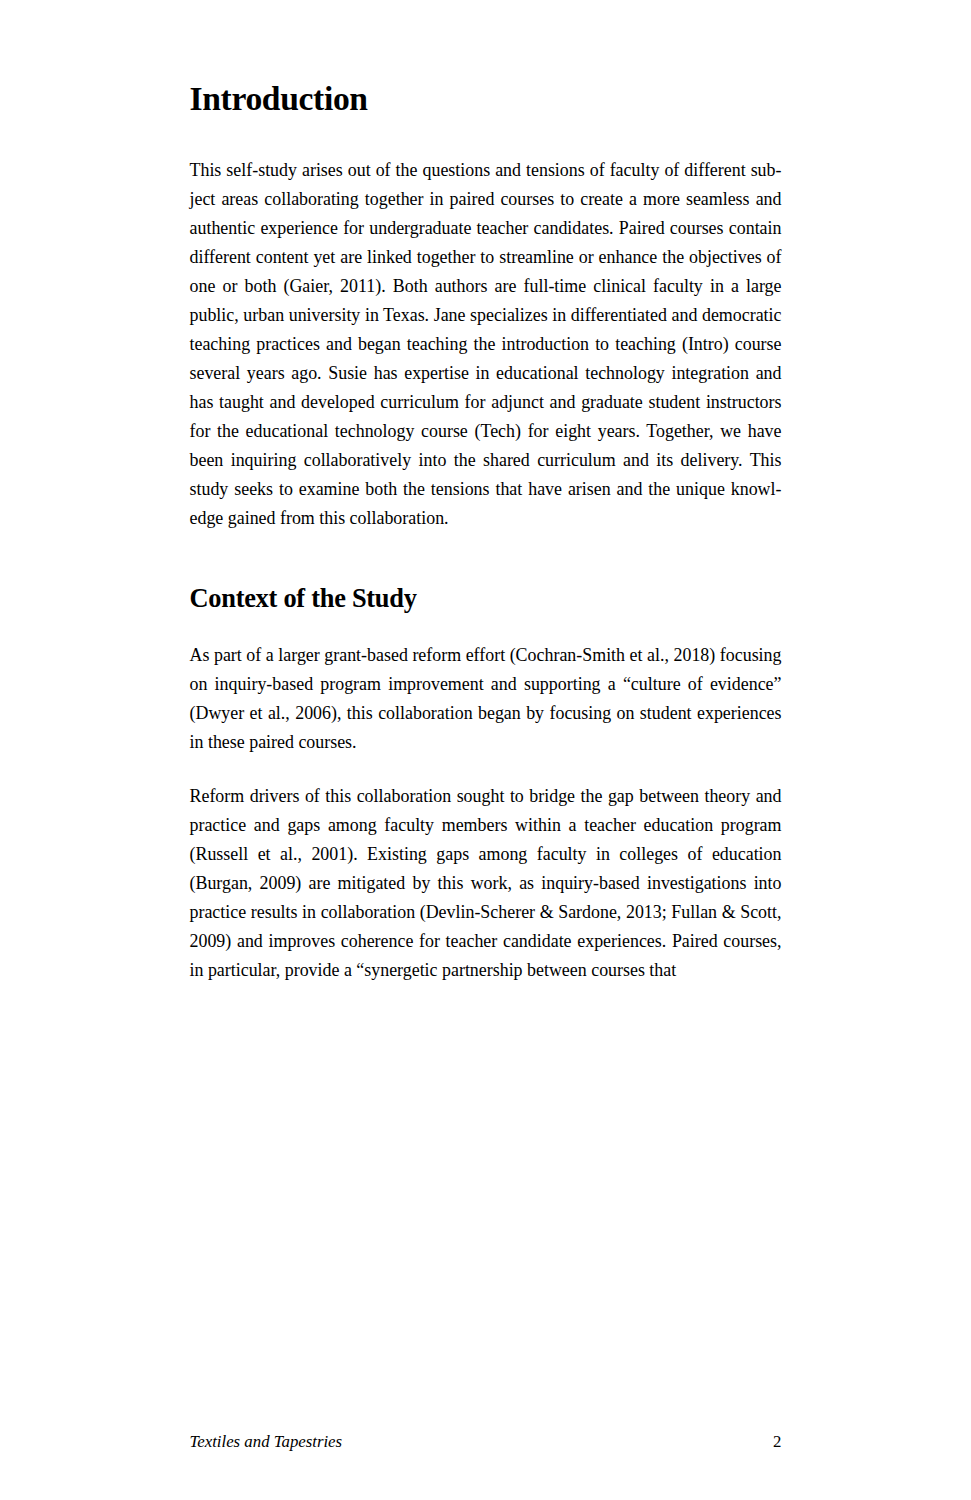Introduction
This self-study arises out of the questions and tensions of faculty of different subject areas collaborating together in paired courses to create a more seamless and authentic experience for undergraduate teacher candidates. Paired courses contain different content yet are linked together to streamline or enhance the objectives of one or both (Gaier, 2011). Both authors are full-time clinical faculty in a large public, urban university in Texas. Jane specializes in differentiated and democratic teaching practices and began teaching the introduction to teaching (Intro) course several years ago. Susie has expertise in educational technology integration and has taught and developed curriculum for adjunct and graduate student instructors for the educational technology course (Tech) for eight years. Together, we have been inquiring collaboratively into the shared curriculum and its delivery. This study seeks to examine both the tensions that have arisen and the unique knowledge gained from this collaboration.
Context of the Study
As part of a larger grant-based reform effort (Cochran-Smith et al., 2018) focusing on inquiry-based program improvement and supporting a “culture of evidence” (Dwyer et al., 2006), this collaboration began by focusing on student experiences in these paired courses.
Reform drivers of this collaboration sought to bridge the gap between theory and practice and gaps among faculty members within a teacher education program (Russell et al., 2001). Existing gaps among faculty in colleges of education (Burgan, 2009) are mitigated by this work, as inquiry-based investigations into practice results in collaboration (Devlin-Scherer & Sardone, 2013; Fullan & Scott, 2009) and improves coherence for teacher candidate experiences. Paired courses, in particular, provide a “synergetic partnership between courses that
Textiles and Tapestries 2